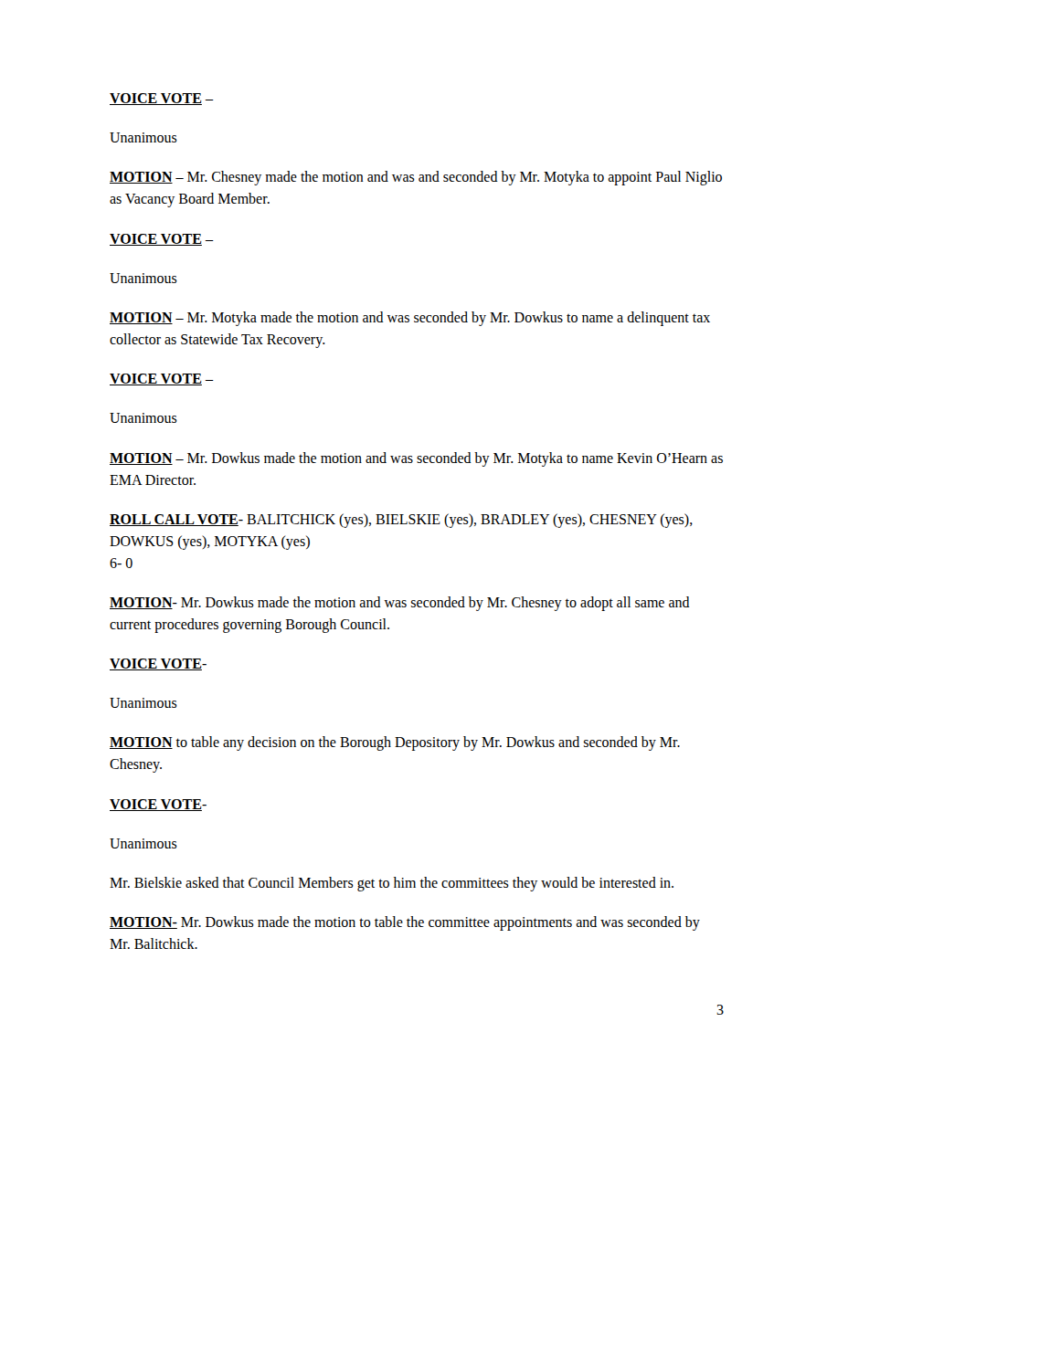VOICE VOTE –
Unanimous
MOTION – Mr. Chesney made the motion and was and seconded by Mr. Motyka to appoint Paul Niglio as Vacancy Board Member.
VOICE VOTE –
Unanimous
MOTION – Mr. Motyka made the motion and was seconded by Mr. Dowkus to name a delinquent tax collector as Statewide Tax Recovery.
VOICE VOTE –
Unanimous
MOTION – Mr. Dowkus made the motion and was seconded by Mr. Motyka to name Kevin O’Hearn as EMA Director.
ROLL CALL VOTE- BALITCHICK (yes), BIELSKIE (yes), BRADLEY (yes), CHESNEY (yes), DOWKUS (yes), MOTYKA (yes)
6- 0
MOTION- Mr. Dowkus made the motion and was seconded by Mr. Chesney to adopt all same and current procedures governing Borough Council.
VOICE VOTE-
Unanimous
MOTION to table any decision on the Borough Depository by Mr. Dowkus and seconded by Mr. Chesney.
VOICE VOTE-
Unanimous
Mr. Bielskie asked that Council Members get to him the committees they would be interested in.
MOTION- Mr. Dowkus made the motion to table the committee appointments and was seconded by Mr. Balitchick.
3